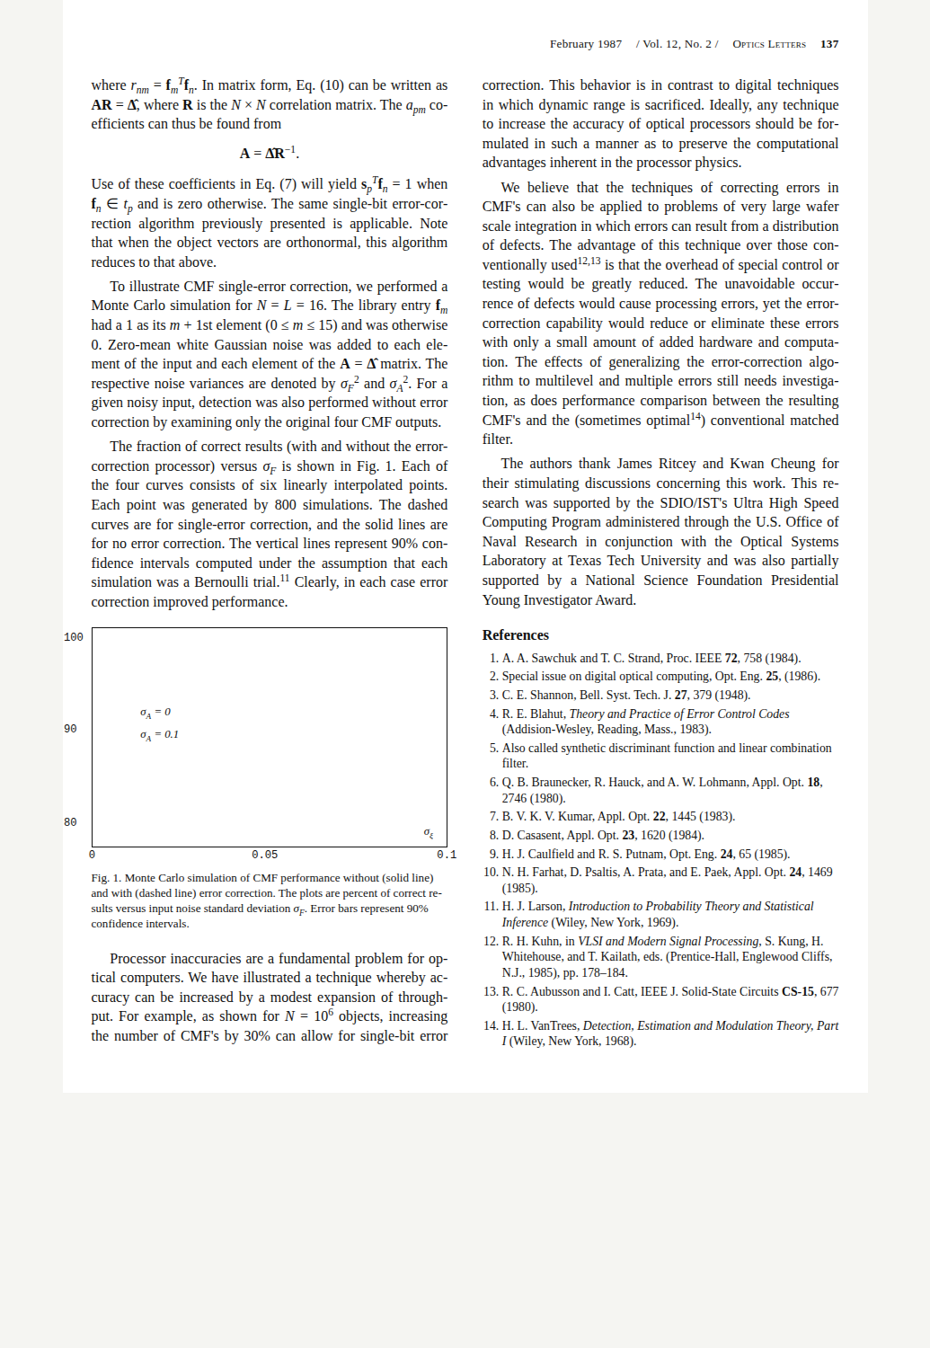February 1987 / Vol. 12, No. 2 / Optics Letters 137
where rnm = fmTfn. In matrix form, Eq. (10) can be written as AR = Δ̂, where R is the N × N correlation matrix. The apm coefficients can thus be found from
A = Δ̂R−1.
Use of these coefficients in Eq. (7) will yield spTfn = 1 when fn ∈ tp and is zero otherwise. The same single-bit error-correction algorithm previously presented is applicable. Note that when the object vectors are orthonormal, this algorithm reduces to that above.
To illustrate CMF single-error correction, we performed a Monte Carlo simulation for N = L = 16. The library entry fm had a 1 as its m + 1st element (0 ≤ m ≤ 15) and was otherwise 0. Zero-mean white Gaussian noise was added to each element of the input and each element of the A = Δ̂ matrix. The respective noise variances are denoted by σF2 and σA2. For a given noisy input, detection was also performed without error correction by examining only the original four CMF outputs.
The fraction of correct results (with and without the error-correction processor) versus σF is shown in Fig. 1. Each of the four curves consists of six linearly interpolated points. Each point was generated by 800 simulations. The dashed curves are for single-error correction, and the solid lines are for no error correction. The vertical lines represent 90% confidence intervals computed under the assumption that each simulation was a Bernoulli trial.11 Clearly, in each case error correction improved performance.
100 90 80 0 0.05 0.1 σA = 0 σA = 0.1 σξ
Fig. 1. Monte Carlo simulation of CMF performance without (solid line) and with (dashed line) error correction. The plots are percent of correct results versus input noise standard deviation σF. Error bars represent 90% confidence intervals.
Processor inaccuracies are a fundamental problem for optical computers. We have illustrated a technique whereby accuracy can be increased by a modest expansion of throughput. For example, as shown for N = 106 objects, increasing the number of CMF's by 30% can allow for single-bit error correction. This behavior is in contrast to digital techniques in which dynamic range is sacrificed. Ideally, any technique to increase the accuracy of optical processors should be formulated in such a manner as to preserve the computational advantages inherent in the processor physics.
We believe that the techniques of correcting errors in CMF's can also be applied to problems of very large wafer scale integration in which errors can result from a distribution of defects. The advantage of this technique over those conventionally used12,13 is that the overhead of special control or testing would be greatly reduced. The unavoidable occurrence of defects would cause processing errors, yet the error-correction capability would reduce or eliminate these errors with only a small amount of added hardware and computation. The effects of generalizing the error-correction algorithm to multilevel and multiple errors still needs investigation, as does performance comparison between the resulting CMF's and the (sometimes optimal14) conventional matched filter.
The authors thank James Ritcey and Kwan Cheung for their stimulating discussions concerning this work. This research was supported by the SDIO/IST's Ultra High Speed Computing Program administered through the U.S. Office of Naval Research in conjunction with the Optical Systems Laboratory at Texas Tech University and was also partially supported by a National Science Foundation Presidential Young Investigator Award.
References
A. A. Sawchuk and T. C. Strand, Proc. IEEE 72, 758 (1984).
Special issue on digital optical computing, Opt. Eng. 25, (1986).
C. E. Shannon, Bell. Syst. Tech. J. 27, 379 (1948).
R. E. Blahut, Theory and Practice of Error Control Codes (Addision-Wesley, Reading, Mass., 1983).
Also called synthetic discriminant function and linear combination filter.
Q. B. Braunecker, R. Hauck, and A. W. Lohmann, Appl. Opt. 18, 2746 (1980).
B. V. K. V. Kumar, Appl. Opt. 22, 1445 (1983).
D. Casasent, Appl. Opt. 23, 1620 (1984).
H. J. Caulfield and R. S. Putnam, Opt. Eng. 24, 65 (1985).
N. H. Farhat, D. Psaltis, A. Prata, and E. Paek, Appl. Opt. 24, 1469 (1985).
H. J. Larson, Introduction to Probability Theory and Statistical Inference (Wiley, New York, 1969).
R. H. Kuhn, in VLSI and Modern Signal Processing, S. Kung, H. Whitehouse, and T. Kailath, eds. (Prentice-Hall, Englewood Cliffs, N.J., 1985), pp. 178–184.
R. C. Aubusson and I. Catt, IEEE J. Solid-State Circuits CS-15, 677 (1980).
H. L. VanTrees, Detection, Estimation and Modulation Theory, Part I (Wiley, New York, 1968).